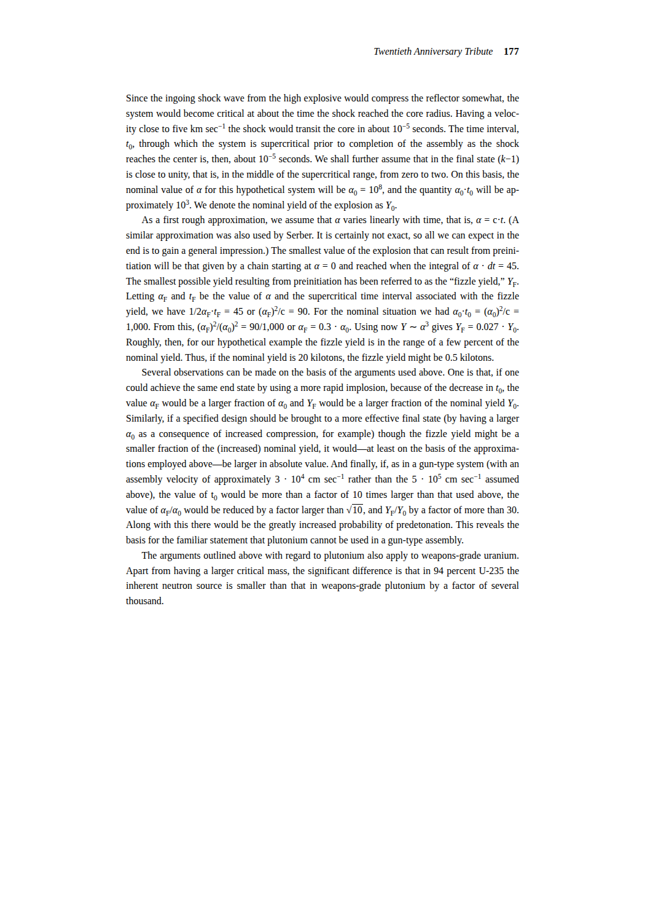Twentieth Anniversary Tribute 177
Since the ingoing shock wave from the high explosive would compress the reflector somewhat, the system would become critical at about the time the shock reached the core radius. Having a velocity close to five km sec−1 the shock would transit the core in about 10−5 seconds. The time interval, t0, through which the system is supercritical prior to completion of the assembly as the shock reaches the center is, then, about 10−5 seconds. We shall further assume that in the final state (k−1) is close to unity, that is, in the middle of the supercritical range, from zero to two. On this basis, the nominal value of α for this hypothetical system will be α0 = 108, and the quantity α0·t0 will be approximately 103. We denote the nominal yield of the explosion as Y0.
As a first rough approximation, we assume that α varies linearly with time, that is, α = c·t. (A similar approximation was also used by Serber. It is certainly not exact, so all we can expect in the end is to gain a general impression.) The smallest value of the explosion that can result from preinitiation will be that given by a chain starting at α = 0 and reached when the integral of α · dt = 45. The smallest possible yield resulting from preinitiation has been referred to as the “fizzle yield,” YF. Letting αF and tF be the value of α and the supercritical time interval associated with the fizzle yield, we have 1/2αF·tF = 45 or (αF)2/c = 90. For the nominal situation we had α0·t0 = (α0)2/c = 1,000. From this, (αF)2/(α0)2 = 90/1,000 or αF = 0.3 · α0. Using now Y ∼ α3 gives YF = 0.027 · Y0. Roughly, then, for our hypothetical example the fizzle yield is in the range of a few percent of the nominal yield. Thus, if the nominal yield is 20 kilotons, the fizzle yield might be 0.5 kilotons.
Several observations can be made on the basis of the arguments used above. One is that, if one could achieve the same end state by using a more rapid implosion, because of the decrease in t0, the value αF would be a larger fraction of α0 and YF would be a larger fraction of the nominal yield Y0. Similarly, if a specified design should be brought to a more effective final state (by having a larger α0 as a consequence of increased compression, for example) though the fizzle yield might be a smaller fraction of the (increased) nominal yield, it would—at least on the basis of the approximations employed above—be larger in absolute value. And finally, if, as in a gun-type system (with an assembly velocity of approximately 3 · 104 cm sec−1 rather than the 5 · 105 cm sec−1 assumed above), the value of t0 would be more than a factor of 10 times larger than that used above, the value of αF/α0 would be reduced by a factor larger than √10, and YF/Y0 by a factor of more than 30. Along with this there would be the greatly increased probability of predetonation. This reveals the basis for the familiar statement that plutonium cannot be used in a gun-type assembly.
The arguments outlined above with regard to plutonium also apply to weapons-grade uranium. Apart from having a larger critical mass, the significant difference is that in 94 percent U-235 the inherent neutron source is smaller than that in weapons-grade plutonium by a factor of several thousand.